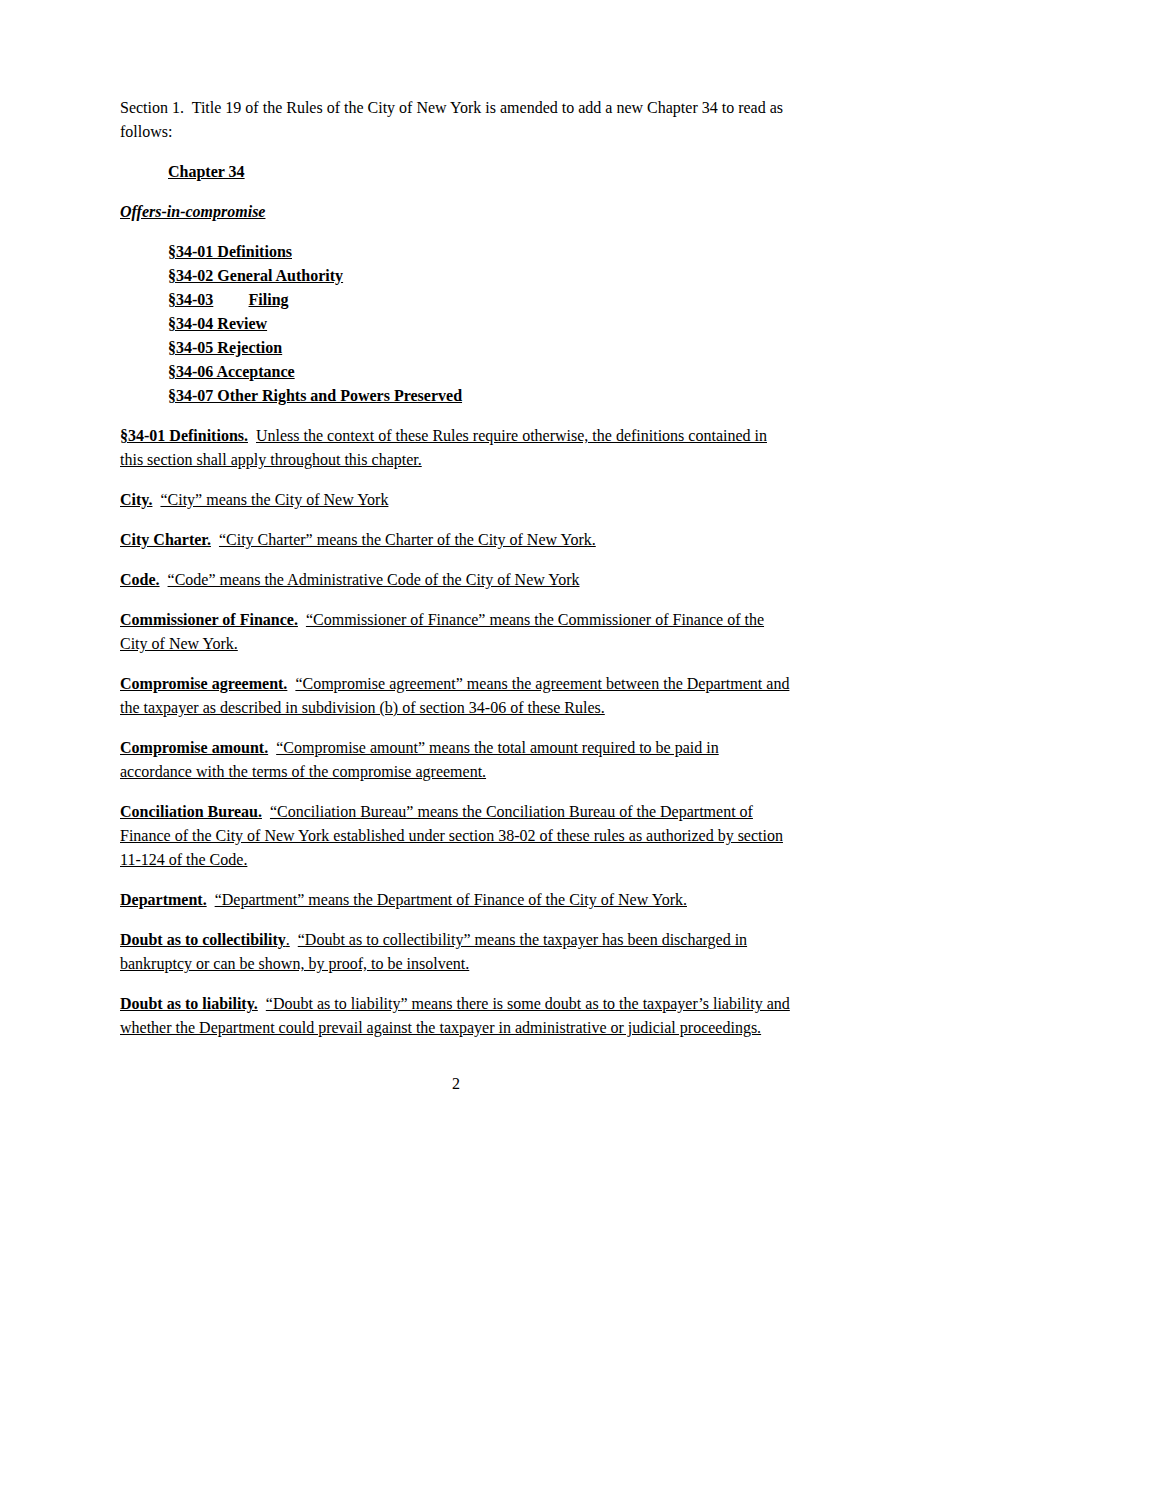Section 1. Title 19 of the Rules of the City of New York is amended to add a new Chapter 34 to read as follows:
Chapter 34
Offers-in-compromise
§34-01 Definitions
§34-02 General Authority
§34-03 Filing
§34-04 Review
§34-05 Rejection
§34-06 Acceptance
§34-07 Other Rights and Powers Preserved
§34-01 Definitions. Unless the context of these Rules require otherwise, the definitions contained in this section shall apply throughout this chapter.
City. “City” means the City of New York
City Charter. “City Charter” means the Charter of the City of New York.
Code. “Code” means the Administrative Code of the City of New York
Commissioner of Finance. “Commissioner of Finance” means the Commissioner of Finance of the City of New York.
Compromise agreement. “Compromise agreement” means the agreement between the Department and the taxpayer as described in subdivision (b) of section 34-06 of these Rules.
Compromise amount. “Compromise amount” means the total amount required to be paid in accordance with the terms of the compromise agreement.
Conciliation Bureau. “Conciliation Bureau” means the Conciliation Bureau of the Department of Finance of the City of New York established under section 38-02 of these rules as authorized by section 11-124 of the Code.
Department. “Department” means the Department of Finance of the City of New York.
Doubt as to collectibility. “Doubt as to collectibility” means the taxpayer has been discharged in bankruptcy or can be shown, by proof, to be insolvent.
Doubt as to liability. “Doubt as to liability” means there is some doubt as to the taxpayer’s liability and whether the Department could prevail against the taxpayer in administrative or judicial proceedings.
2